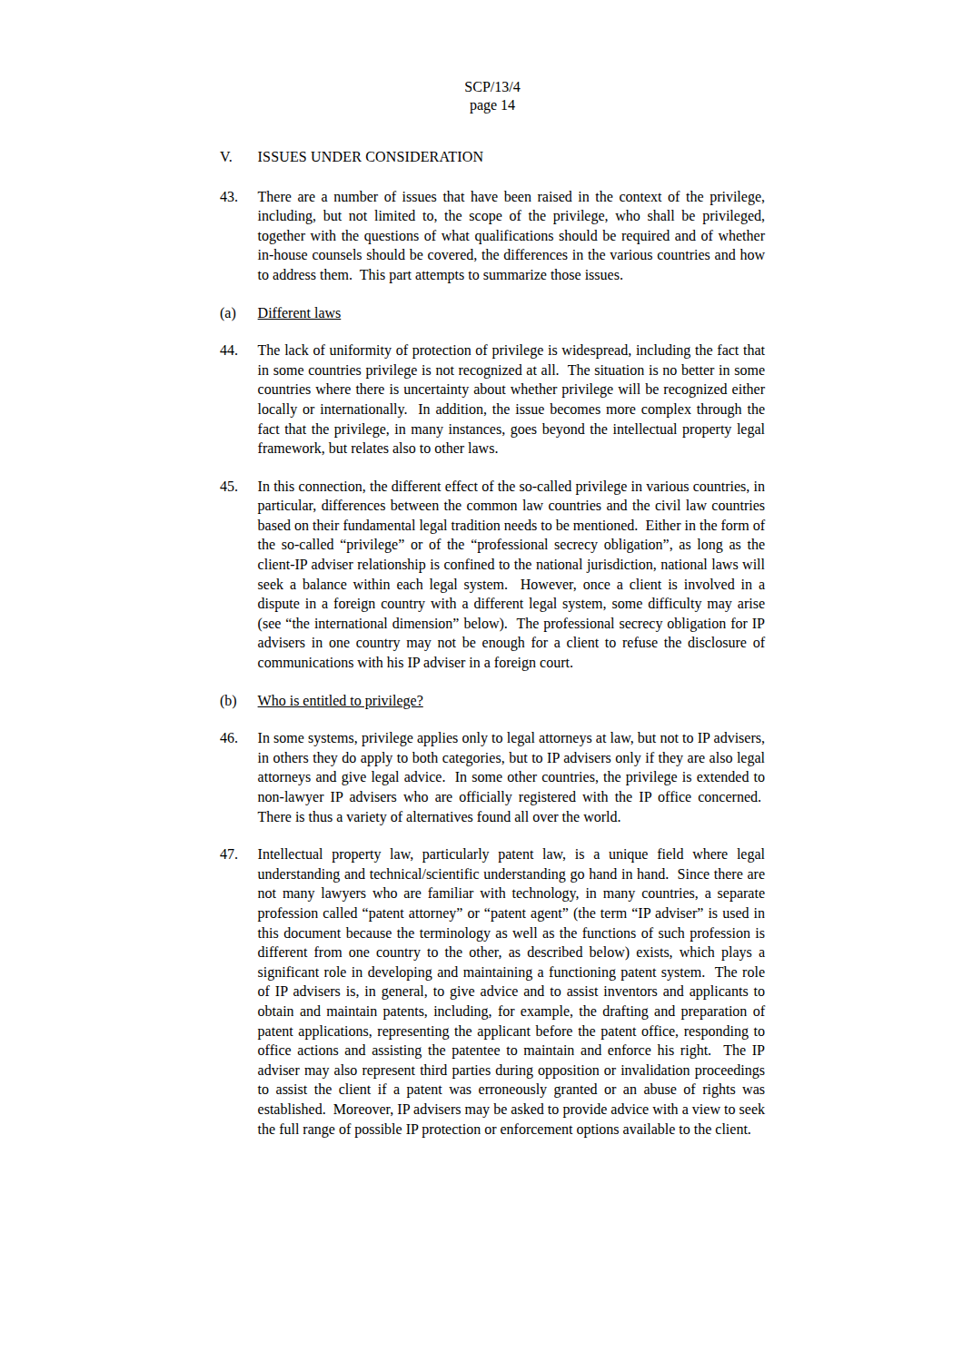SCP/13/4
page 14
V. Issues under consideration
43. There are a number of issues that have been raised in the context of the privilege, including, but not limited to, the scope of the privilege, who shall be privileged, together with the questions of what qualifications should be required and of whether in-house counsels should be covered, the differences in the various countries and how to address them. This part attempts to summarize those issues.
(a) Different laws
44. The lack of uniformity of protection of privilege is widespread, including the fact that in some countries privilege is not recognized at all. The situation is no better in some countries where there is uncertainty about whether privilege will be recognized either locally or internationally. In addition, the issue becomes more complex through the fact that the privilege, in many instances, goes beyond the intellectual property legal framework, but relates also to other laws.
45. In this connection, the different effect of the so-called privilege in various countries, in particular, differences between the common law countries and the civil law countries based on their fundamental legal tradition needs to be mentioned. Either in the form of the so-called “privilege” or of the “professional secrecy obligation”, as long as the client-IP adviser relationship is confined to the national jurisdiction, national laws will seek a balance within each legal system. However, once a client is involved in a dispute in a foreign country with a different legal system, some difficulty may arise (see “the international dimension” below). The professional secrecy obligation for IP advisers in one country may not be enough for a client to refuse the disclosure of communications with his IP adviser in a foreign court.
(b) Who is entitled to privilege?
46. In some systems, privilege applies only to legal attorneys at law, but not to IP advisers, in others they do apply to both categories, but to IP advisers only if they are also legal attorneys and give legal advice. In some other countries, the privilege is extended to non-lawyer IP advisers who are officially registered with the IP office concerned. There is thus a variety of alternatives found all over the world.
47. Intellectual property law, particularly patent law, is a unique field where legal understanding and technical/scientific understanding go hand in hand. Since there are not many lawyers who are familiar with technology, in many countries, a separate profession called “patent attorney” or “patent agent” (the term “IP adviser” is used in this document because the terminology as well as the functions of such profession is different from one country to the other, as described below) exists, which plays a significant role in developing and maintaining a functioning patent system. The role of IP advisers is, in general, to give advice and to assist inventors and applicants to obtain and maintain patents, including, for example, the drafting and preparation of patent applications, representing the applicant before the patent office, responding to office actions and assisting the patentee to maintain and enforce his right. The IP adviser may also represent third parties during opposition or invalidation proceedings to assist the client if a patent was erroneously granted or an abuse of rights was established. Moreover, IP advisers may be asked to provide advice with a view to seek the full range of possible IP protection or enforcement options available to the client.